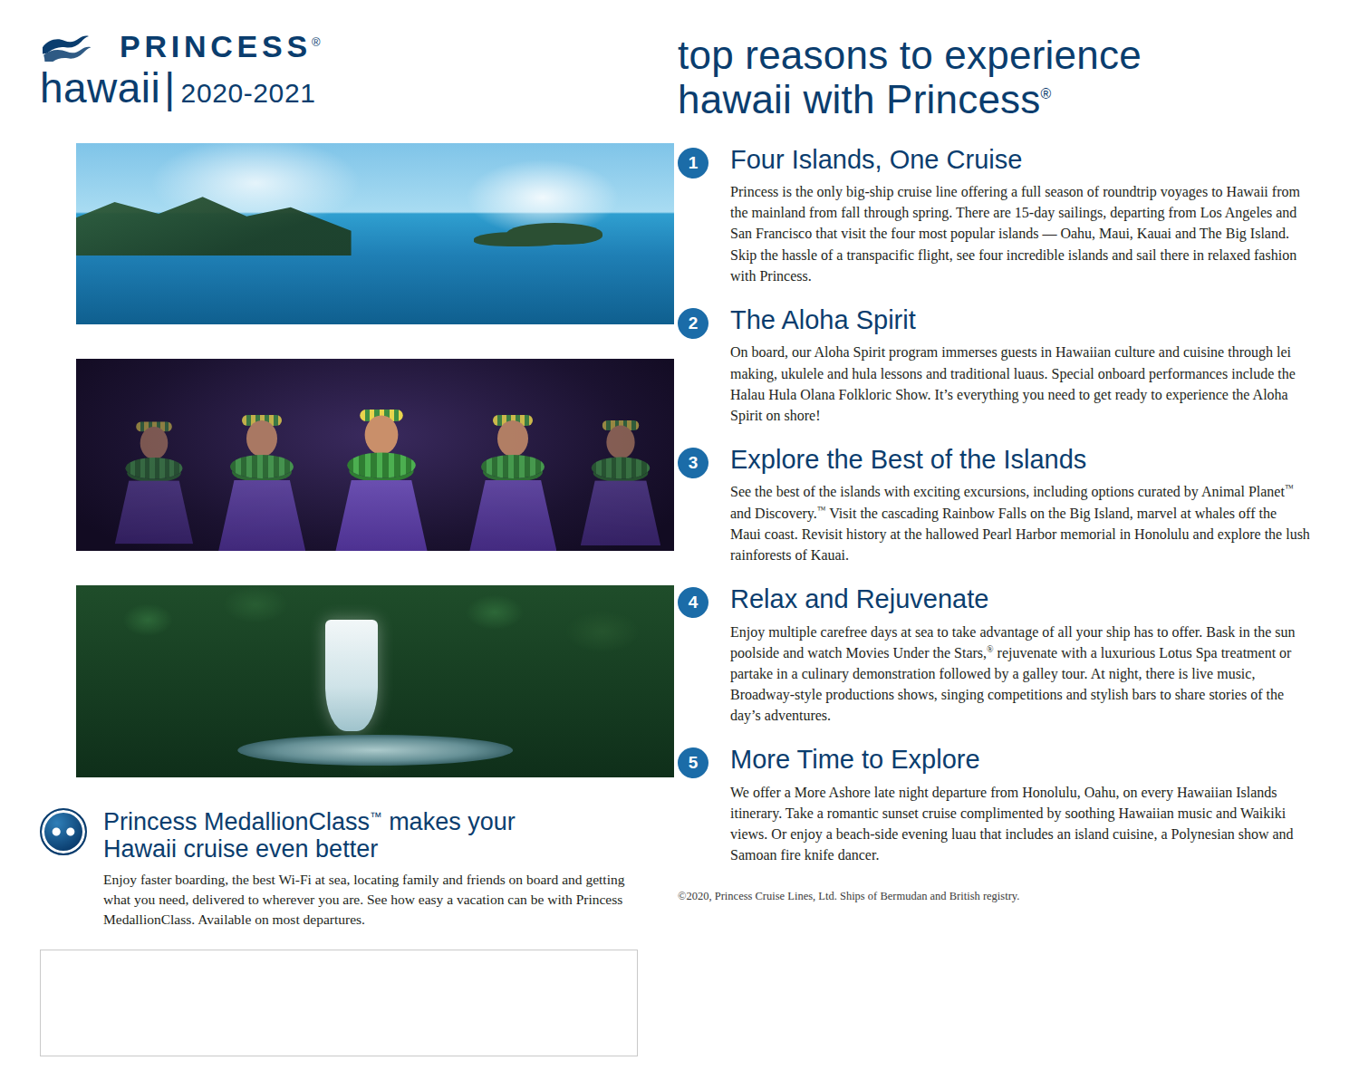PRINCESS®
hawaii|2020-2021
Princess MedallionClass™ makes your
Hawaii cruise even better
Enjoy faster boarding, the best Wi-Fi at sea, locating family and friends on board and getting what you need, delivered to wherever you are. See how easy a vacation can be with Princess MedallionClass. Available on most departures.
top reasons to experience
hawaii with Princess®
Four Islands, One Cruise
Princess is the only big-ship cruise line offering a full season of roundtrip voyages to Hawaii from the mainland from fall through spring. There are 15-day sailings, departing from Los Angeles and San Francisco that visit the four most popular islands — Oahu, Maui, Kauai and The Big Island. Skip the hassle of a transpacific flight, see four incredible islands and sail there in relaxed fashion with Princess.
The Aloha Spirit
On board, our Aloha Spirit program immerses guests in Hawaiian culture and cuisine through lei making, ukulele and hula lessons and traditional luaus. Special onboard performances include the Halau Hula Olana Folkloric Show. It’s everything you need to get ready to experience the Aloha Spirit on shore!
Explore the Best of the Islands
See the best of the islands with exciting excursions, including options curated by Animal Planet™ and Discovery.™ Visit the cascading Rainbow Falls on the Big Island, marvel at whales off the Maui coast. Revisit history at the hallowed Pearl Harbor memorial in Honolulu and explore the lush rainforests of Kauai.
Relax and Rejuvenate
Enjoy multiple carefree days at sea to take advantage of all your ship has to offer. Bask in the sun poolside and watch Movies Under the Stars,® rejuvenate with a luxurious Lotus Spa treatment or partake in a culinary demonstration followed by a galley tour. At night, there is live music, Broadway-style productions shows, singing competitions and stylish bars to share stories of the day’s adventures.
More Time to Explore
We offer a More Ashore late night departure from Honolulu, Oahu, on every Hawaiian Islands itinerary. Take a romantic sunset cruise complimented by soothing Hawaiian music and Waikiki views. Or enjoy a beach-side evening luau that includes an island cuisine, a Polynesian show and Samoan fire knife dancer.
©2020, Princess Cruise Lines, Ltd. Ships of Bermudan and British registry.